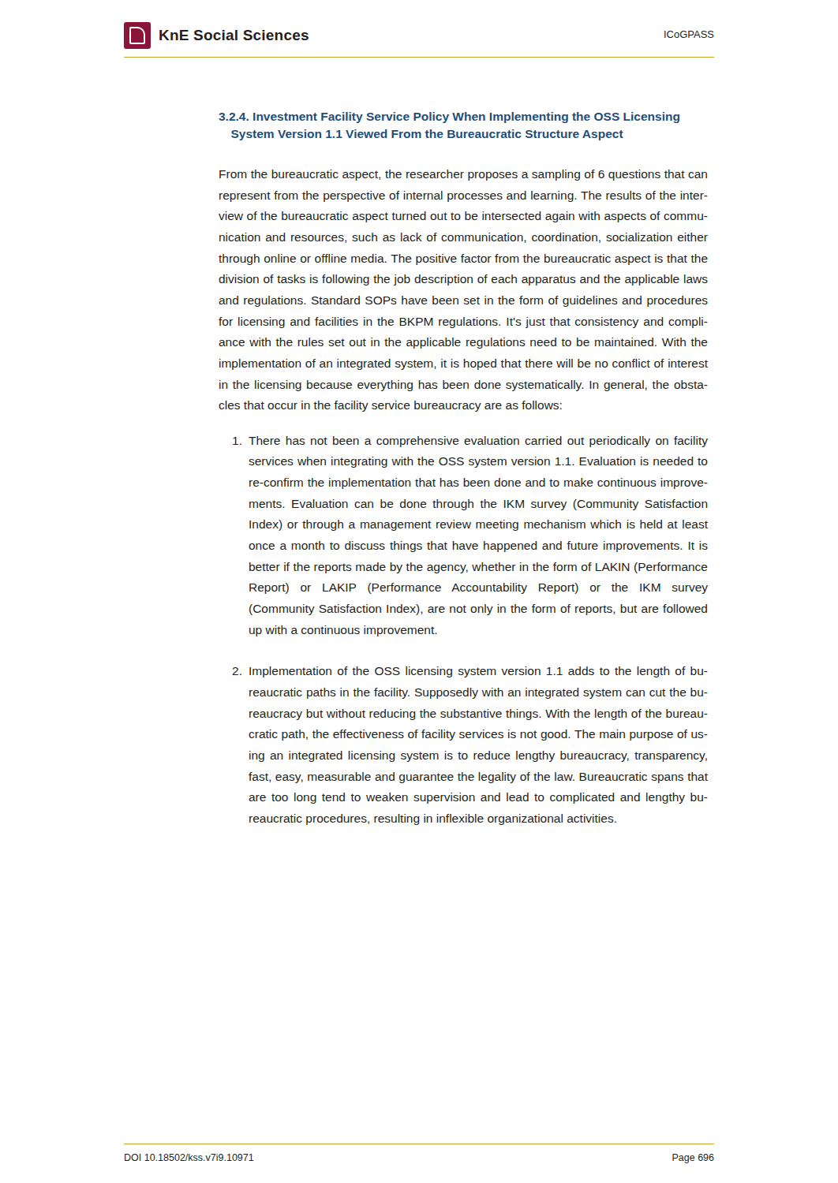KnE Social Sciences
ICoGPASS
3.2.4. Investment Facility Service Policy When Implementing the OSS Licensing System Version 1.1 Viewed From the Bureaucratic Structure Aspect
From the bureaucratic aspect, the researcher proposes a sampling of 6 questions that can represent from the perspective of internal processes and learning. The results of the interview of the bureaucratic aspect turned out to be intersected again with aspects of communication and resources, such as lack of communication, coordination, socialization either through online or offline media. The positive factor from the bureaucratic aspect is that the division of tasks is following the job description of each apparatus and the applicable laws and regulations. Standard SOPs have been set in the form of guidelines and procedures for licensing and facilities in the BKPM regulations. It's just that consistency and compliance with the rules set out in the applicable regulations need to be maintained. With the implementation of an integrated system, it is hoped that there will be no conflict of interest in the licensing because everything has been done systematically. In general, the obstacles that occur in the facility service bureaucracy are as follows:
There has not been a comprehensive evaluation carried out periodically on facility services when integrating with the OSS system version 1.1. Evaluation is needed to re-confirm the implementation that has been done and to make continuous improvements. Evaluation can be done through the IKM survey (Community Satisfaction Index) or through a management review meeting mechanism which is held at least once a month to discuss things that have happened and future improvements. It is better if the reports made by the agency, whether in the form of LAKIN (Performance Report) or LAKIP (Performance Accountability Report) or the IKM survey (Community Satisfaction Index), are not only in the form of reports, but are followed up with a continuous improvement.
Implementation of the OSS licensing system version 1.1 adds to the length of bureaucratic paths in the facility. Supposedly with an integrated system can cut the bureaucracy but without reducing the substantive things. With the length of the bureaucratic path, the effectiveness of facility services is not good. The main purpose of using an integrated licensing system is to reduce lengthy bureaucracy, transparency, fast, easy, measurable and guarantee the legality of the law. Bureaucratic spans that are too long tend to weaken supervision and lead to complicated and lengthy bureaucratic procedures, resulting in inflexible organizational activities.
DOI 10.18502/kss.v7i9.10971
Page 696